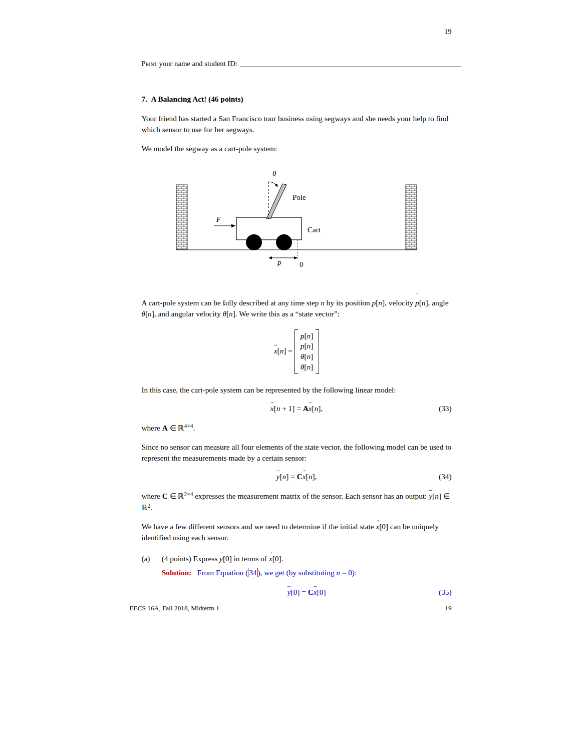19
Print your name and student ID:
7. A Balancing Act! (46 points)
Your friend has started a San Francisco tour business using segways and she needs your help to find which sensor to use for her segways.
We model the segway as a cart-pole system:
θ Pole Cart F p 0
A cart-pole system can be fully described at any time step n by its position p[n], velocity p[n], angle θ[n], and angular velocity θ[n]. We write this as a “state vector”:
x[n] = p[n] p[n] θ[n] θ[n]
In this case, the cart-pole system can be represented by the following linear model:
x[n + 1] = Ax[n],
(33)
where A ∈ ℝ4×4.
Since no sensor can measure all four elements of the state vector, the following model can be used to represent the measurements made by a certain sensor:
y[n] = Cx[n],
(34)
where C ∈ ℝ2×4 expresses the measurement matrix of the sensor. Each sensor has an output: y[n] ∈ ℝ2.
We have a few different sensors and we need to determine if the initial state x[0] can be uniquely identified using each sensor.
(a)
(4 points) Express y[0] in terms of x[0].
Solution: From Equation (34), we get (by substituting n = 0):
y[0] = Cx[0]
(35)
EECS 16A, Fall 2018, Midterm 1
19